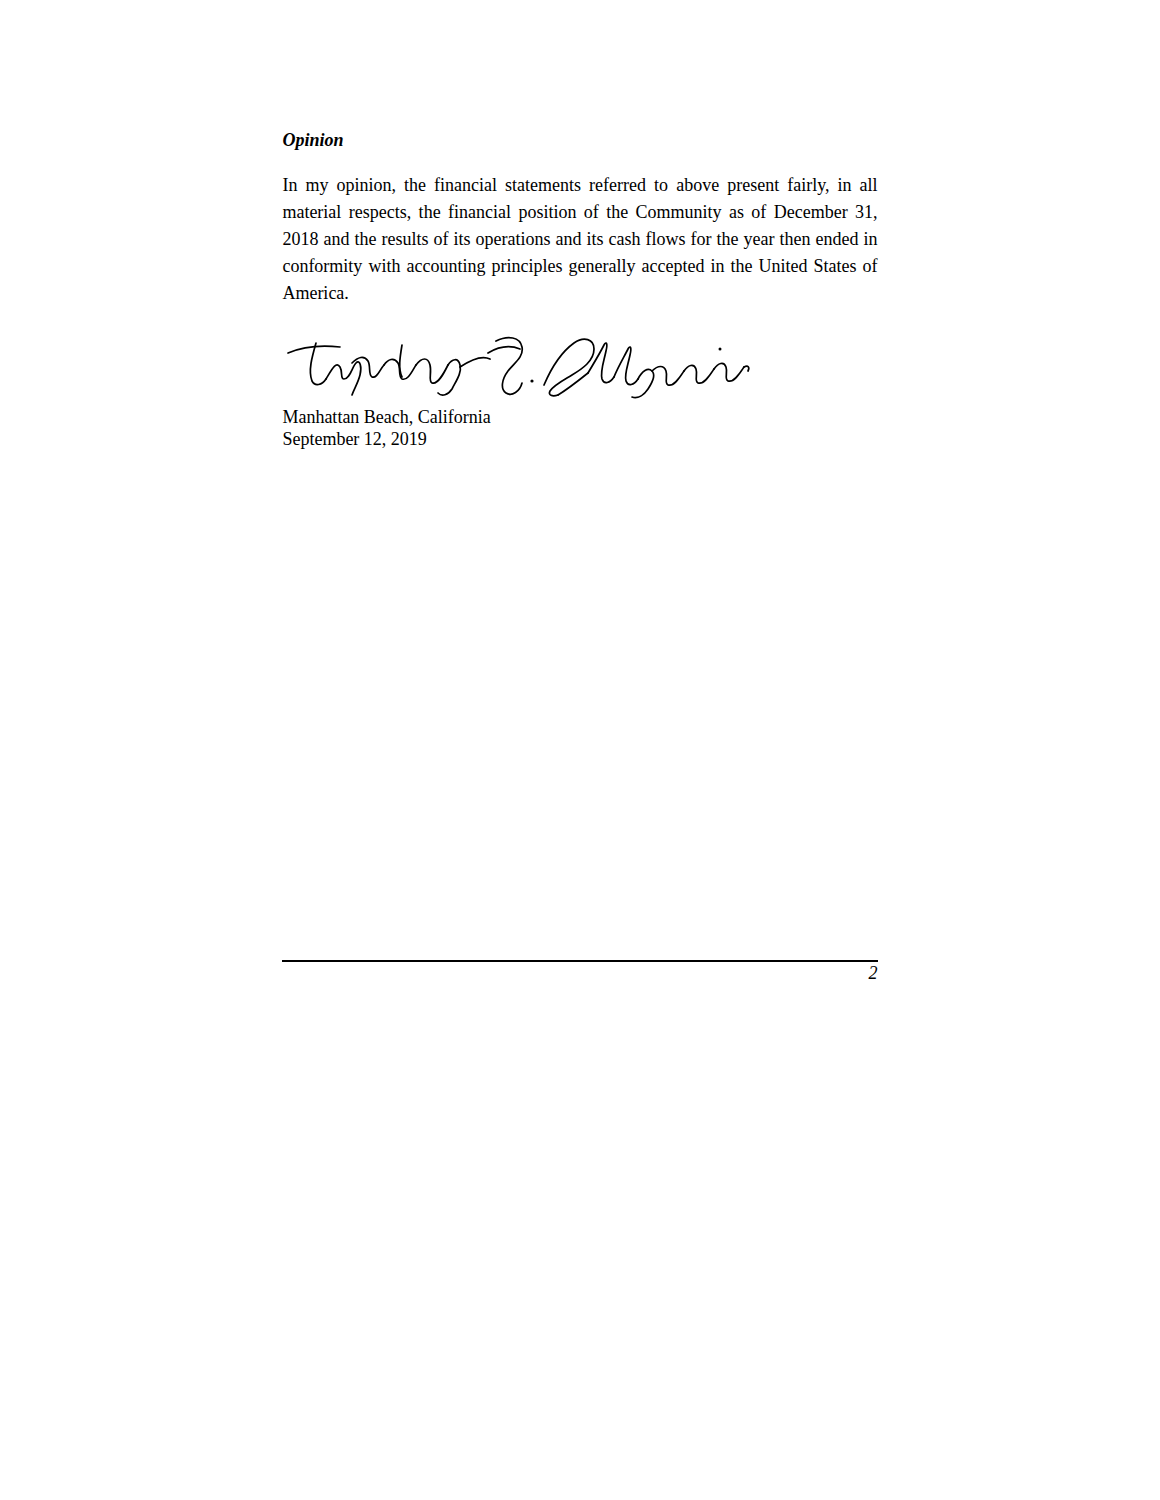Opinion
In my opinion, the financial statements referred to above present fairly, in all material respects, the financial position of the Community as of December 31, 2018 and the results of its operations and its cash flows for the year then ended in conformity with accounting principles generally accepted in the United States of America.
Manhattan Beach, California
September 12, 2019
2